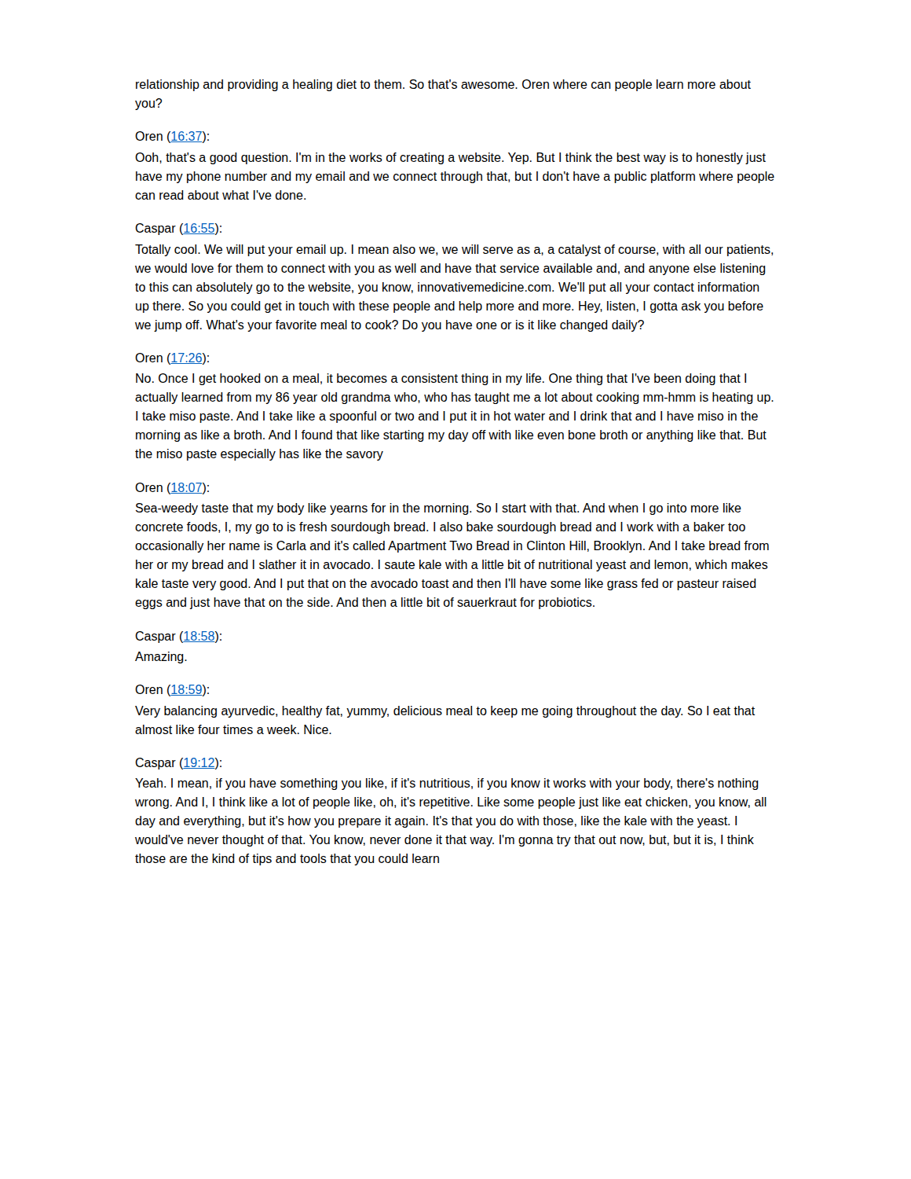relationship and providing a healing diet to them. So that's awesome. Oren where can people learn more about you?
Oren (16:37):
Ooh, that's a good question. I'm in the works of creating a website. Yep. But I think the best way is to honestly just have my phone number and my email and we connect through that, but I don't have a public platform where people can read about what I've done.
Caspar (16:55):
Totally cool. We will put your email up. I mean also we, we will serve as a, a catalyst of course, with all our patients, we would love for them to connect with you as well and have that service available and, and anyone else listening to this can absolutely go to the website, you know, innovativemedicine.com. We'll put all your contact information up there. So you could get in touch with these people and help more and more. Hey, listen, I gotta ask you before we jump off. What's your favorite meal to cook? Do you have one or is it like changed daily?
Oren (17:26):
No. Once I get hooked on a meal, it becomes a consistent thing in my life. One thing that I've been doing that I actually learned from my 86 year old grandma who, who has taught me a lot about cooking mm-hmm is heating up. I take miso paste. And I take like a spoonful or two and I put it in hot water and I drink that and I have miso in the morning as like a broth. And I found that like starting my day off with like even bone broth or anything like that. But the miso paste especially has like the savory
Oren (18:07):
Sea-weedy taste that my body like yearns for in the morning. So I start with that. And when I go into more like concrete foods, I, my go to is fresh sourdough bread. I also bake sourdough bread and I work with a baker too occasionally her name is Carla and it's called Apartment Two Bread in Clinton Hill, Brooklyn. And I take bread from her or my bread and I slather it in avocado. I saute kale with a little bit of nutritional yeast and lemon, which makes kale taste very good. And I put that on the avocado toast and then I'll have some like grass fed or pasteur raised eggs and just have that on the side. And then a little bit of sauerkraut for probiotics.
Caspar (18:58):
Amazing.
Oren (18:59):
Very balancing ayurvedic, healthy fat, yummy, delicious meal to keep me going throughout the day. So I eat that almost like four times a week. Nice.
Caspar (19:12):
Yeah. I mean, if you have something you like, if it's nutritious, if you know it works with your body, there's nothing wrong. And I, I think like a lot of people like, oh, it's repetitive. Like some people just like eat chicken, you know, all day and everything, but it's how you prepare it again. It's that you do with those, like the kale with the yeast. I would've never thought of that. You know, never done it that way. I'm gonna try that out now, but, but it is, I think those are the kind of tips and tools that you could learn